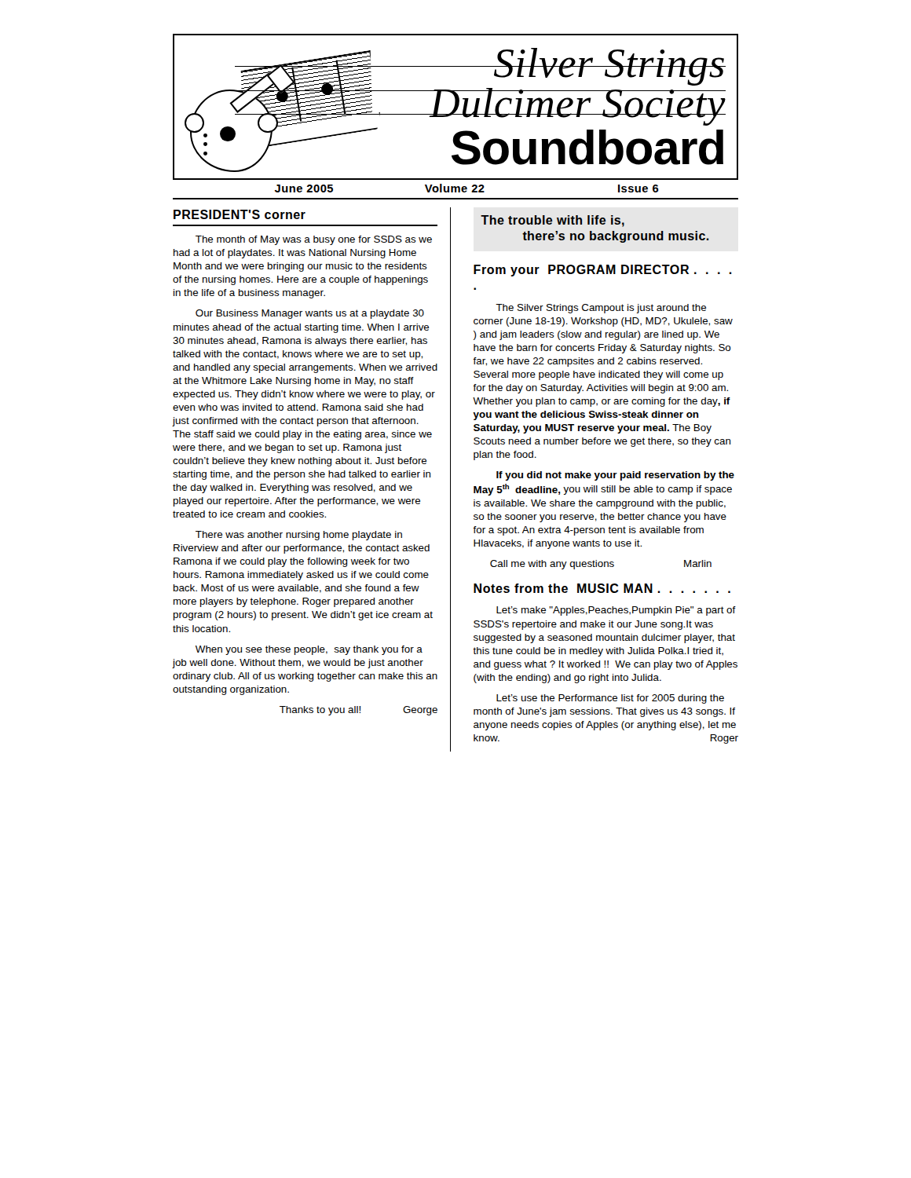Silver StringsDulcimer Society
Soundboard
June 2005 Volume 22 Issue 6
PRESIDENT'S corner
The month of May was a busy one for SSDS as we had a lot of playdates. It was National Nursing Home Month and we were bringing our music to the residents of the nursing homes. Here are a couple of happenings in the life of a business manager.
Our Business Manager wants us at a playdate 30 minutes ahead of the actual starting time. When I arrive 30 minutes ahead, Ramona is always there earlier, has talked with the contact, knows where we are to set up, and handled any special arrangements. When we arrived at the Whitmore Lake Nursing home in May, no staff expected us. They didn’t know where we were to play, or even who was invited to attend. Ramona said she had just confirmed with the contact person that afternoon. The staff said we could play in the eating area, since we were there, and we began to set up. Ramona just couldn’t believe they knew nothing about it. Just before starting time, and the person she had talked to earlier in the day walked in. Everything was resolved, and we played our repertoire. After the performance, we were treated to ice cream and cookies.
There was another nursing home playdate in Riverview and after our performance, the contact asked Ramona if we could play the following week for two hours. Ramona immediately asked us if we could come back. Most of us were available, and she found a few more players by telephone. Roger prepared another program (2 hours) to present. We didn’t get ice cream at this location.
When you see these people, say thank you for a job well done. Without them, we would be just another ordinary club. All of us working together can make this an outstanding organization.
Thanks to you all!George
The trouble with life is, there’s no background music.
From your PROGRAM DIRECTOR . . . . .
The Silver Strings Campout is just around the corner (June 18-19). Workshop (HD, MD?, Ukulele, saw ) and jam leaders (slow and regular) are lined up. We have the barn for concerts Friday & Saturday nights. So far, we have 22 campsites and 2 cabins reserved. Several more people have indicated they will come up for the day on Saturday. Activities will begin at 9:00 am. Whether you plan to camp, or are coming for the day, if you want the delicious Swiss-steak dinner on Saturday, you MUST reserve your meal. The Boy Scouts need a number before we get there, so they can plan the food.
If you did not make your paid reservation by the May 5th deadline, you will still be able to camp if space is available. We share the campground with the public, so the sooner you reserve, the better chance you have for a spot. An extra 4-person tent is available from Hlavaceks, if anyone wants to use it.
Call me with any questions Marlin
Notes from the MUSIC MAN . . . . . . .
Let’s make "Apples,Peaches,Pumpkin Pie" a part of SSDS's repertoire and make it our June song.It was suggested by a seasoned mountain dulcimer player, that this tune could be in medley with Julida Polka.I tried it, and guess what ? It worked !! We can play two of Apples (with the ending) and go right into Julida.
Let’s use the Performance list for 2005 during the month of June's jam sessions. That gives us 43 songs. If anyone needs copies of Apples (or anything else), let me know.Roger